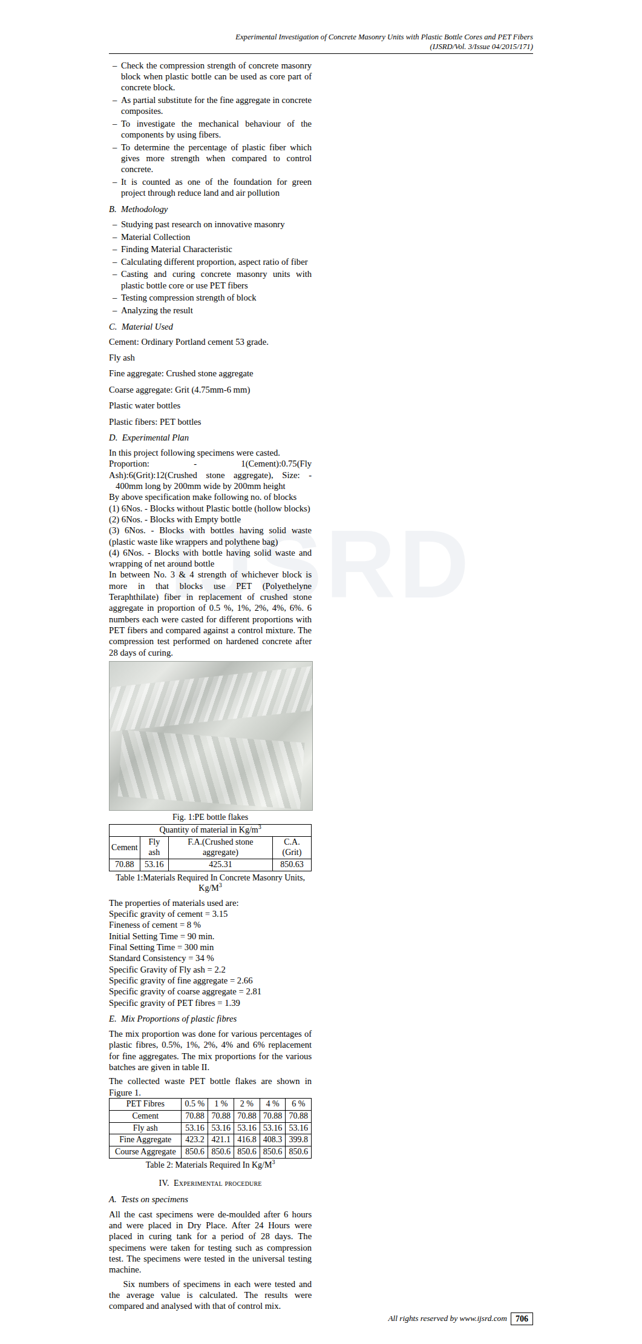Experimental Investigation of Concrete Masonry Units with Plastic Bottle Cores and PET Fibers (IJSRD/Vol. 3/Issue 04/2015/171)
IJSRD
Check the compression strength of concrete masonry block when plastic bottle can be used as core part of concrete block.
As partial substitute for the fine aggregate in concrete composites.
To investigate the mechanical behaviour of the components by using fibers.
To determine the percentage of plastic fiber which gives more strength when compared to control concrete.
It is counted as one of the foundation for green project through reduce land and air pollution
B. Methodology
Studying past research on innovative masonry
Material Collection
Finding Material Characteristic
Calculating different proportion, aspect ratio of fiber
Casting and curing concrete masonry units with plastic bottle core or use PET fibers
Testing compression strength of block
Analyzing the result
C. Material Used
Cement: Ordinary Portland cement 53 grade.
Fly ash
Fine aggregate: Crushed stone aggregate
Coarse aggregate: Grit (4.75mm-6 mm)
Plastic water bottles
Plastic fibers: PET bottles
D. Experimental Plan
In this project following specimens were casted.
Proportion: - 1(Cement):0.75(Fly Ash):6(Grit):12(Crushed stone aggregate), Size: - 400mm long by 200mm wide by 200mm height
By above specification make following no. of blocks
(1) 6Nos. - Blocks without Plastic bottle (hollow blocks)
(2) 6Nos. - Blocks with Empty bottle
(3) 6Nos. - Blocks with bottles having solid waste (plastic waste like wrappers and polythene bag)
(4) 6Nos. - Blocks with bottle having solid waste and wrapping of net around bottle
In between No. 3 & 4 strength of whichever block is more in that blocks use PET (Polyethelyne Teraphthilate) fiber in replacement of crushed stone aggregate in proportion of 0.5 %, 1%, 2%, 4%, 6%. 6 numbers each were casted for different proportions with PET fibers and compared against a control mixture. The compression test performed on hardened concrete after 28 days of curing.
Fig. 1:PE bottle flakes
| Quantity of material in Kg/m 3 |
| Cement | Fly ash | F.A.(Crushed stone aggregate) | C.A.(Grit) |
| 70.88 | 53.16 | 425.31 | 850.63 |
Table 1:Materials Required In Concrete Masonry Units, Kg/M3
The properties of materials used are:
Specific gravity of cement = 3.15
Fineness of cement = 8 %
Initial Setting Time = 90 min.
Final Setting Time = 300 min
Standard Consistency = 34 %
Specific Gravity of Fly ash = 2.2
Specific gravity of fine aggregate = 2.66
Specific gravity of coarse aggregate = 2.81
Specific gravity of PET fibres = 1.39
E. Mix Proportions of plastic fibres
The mix proportion was done for various percentages of plastic fibres, 0.5%, 1%, 2%, 4% and 6% replacement for fine aggregates. The mix proportions for the various batches are given in table II.
The collected waste PET bottle flakes are shown in Figure 1.
| PET Fibres | 0.5 % | 1 % | 2 % | 4 % | 6 % |
| Cement | 70.88 | 70.88 | 70.88 | 70.88 | 70.88 |
| Fly ash | 53.16 | 53.16 | 53.16 | 53.16 | 53.16 |
| Fine Aggregate | 423.2 | 421.1 | 416.8 | 408.3 | 399.8 |
| Course Aggregate | 850.6 | 850.6 | 850.6 | 850.6 | 850.6 |
Table 2: Materials Required In Kg/M3
IV. Experimental procedure
A. Tests on specimens
All the cast specimens were de-moulded after 6 hours and were placed in Dry Place. After 24 Hours were placed in curing tank for a period of 28 days. The specimens were taken for testing such as compression test. The specimens were tested in the universal testing machine.
Six numbers of specimens in each were tested and the average value is calculated. The results were compared and analysed with that of control mix.
All rights reserved by www.ijsrd.com 706